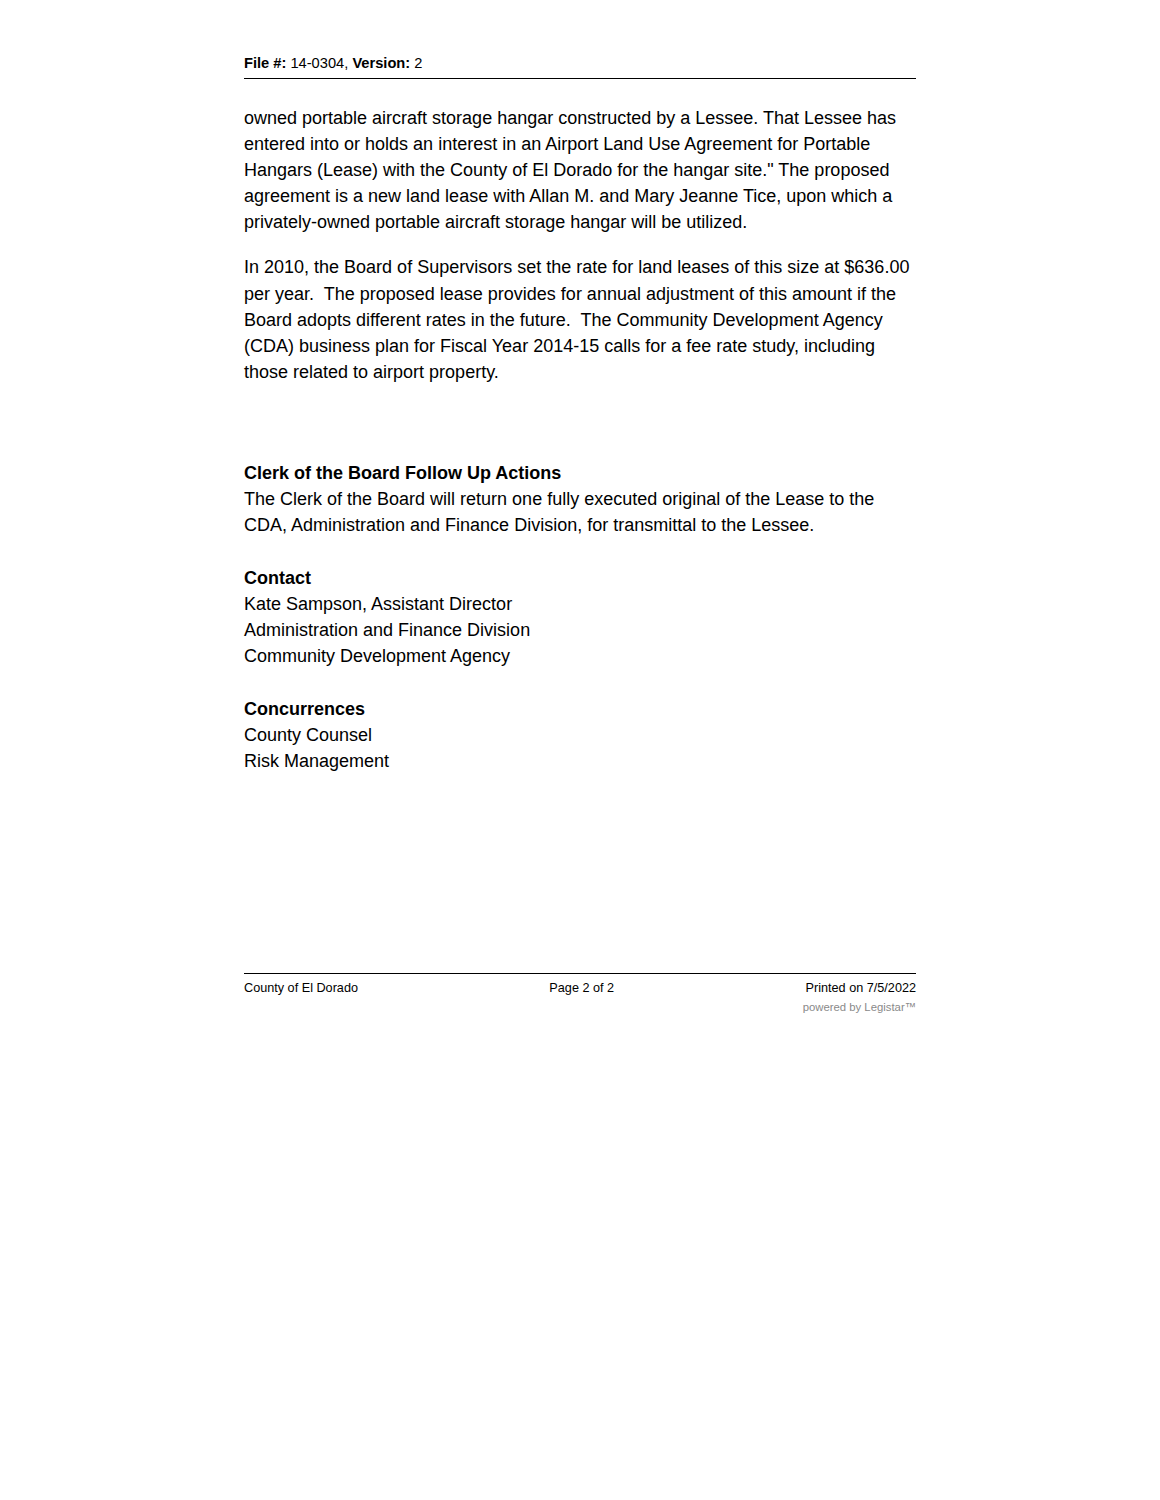File #: 14-0304, Version: 2
owned portable aircraft storage hangar constructed by a Lessee. That Lessee has entered into or holds an interest in an Airport Land Use Agreement for Portable Hangars (Lease) with the County of El Dorado for the hangar site." The proposed agreement is a new land lease with Allan M. and Mary Jeanne Tice, upon which a privately-owned portable aircraft storage hangar will be utilized.
In 2010, the Board of Supervisors set the rate for land leases of this size at $636.00 per year. The proposed lease provides for annual adjustment of this amount if the Board adopts different rates in the future. The Community Development Agency (CDA) business plan for Fiscal Year 2014-15 calls for a fee rate study, including those related to airport property.
Clerk of the Board Follow Up Actions
The Clerk of the Board will return one fully executed original of the Lease to the CDA, Administration and Finance Division, for transmittal to the Lessee.
Contact
Kate Sampson, Assistant Director
Administration and Finance Division
Community Development Agency
Concurrences
County Counsel
Risk Management
County of El Dorado
Page 2 of 2
Printed on 7/5/2022
powered by Legistar™